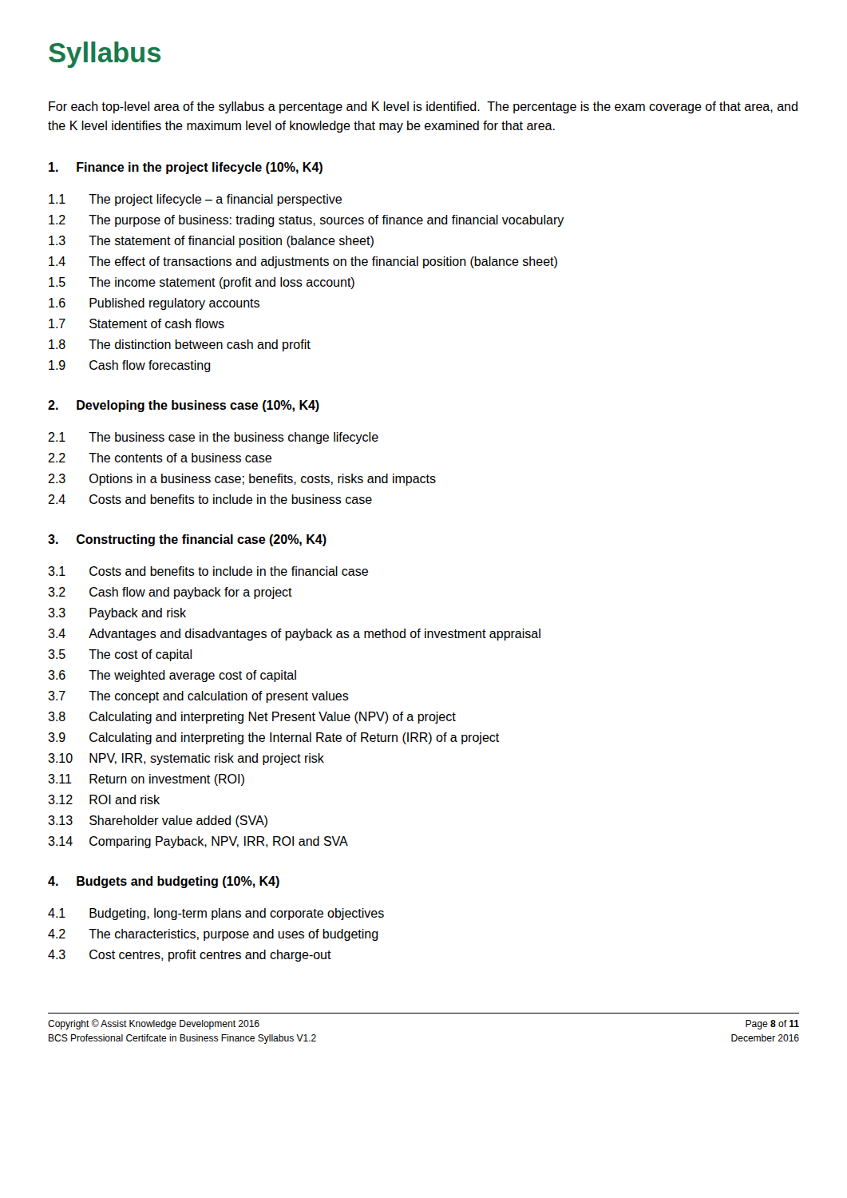Syllabus
For each top-level area of the syllabus a percentage and K level is identified. The percentage is the exam coverage of that area, and the K level identifies the maximum level of knowledge that may be examined for that area.
1. Finance in the project lifecycle (10%, K4)
1.1 The project lifecycle – a financial perspective
1.2 The purpose of business: trading status, sources of finance and financial vocabulary
1.3 The statement of financial position (balance sheet)
1.4 The effect of transactions and adjustments on the financial position (balance sheet)
1.5 The income statement (profit and loss account)
1.6 Published regulatory accounts
1.7 Statement of cash flows
1.8 The distinction between cash and profit
1.9 Cash flow forecasting
2. Developing the business case (10%, K4)
2.1 The business case in the business change lifecycle
2.2 The contents of a business case
2.3 Options in a business case; benefits, costs, risks and impacts
2.4 Costs and benefits to include in the business case
3. Constructing the financial case (20%, K4)
3.1 Costs and benefits to include in the financial case
3.2 Cash flow and payback for a project
3.3 Payback and risk
3.4 Advantages and disadvantages of payback as a method of investment appraisal
3.5 The cost of capital
3.6 The weighted average cost of capital
3.7 The concept and calculation of present values
3.8 Calculating and interpreting Net Present Value (NPV) of a project
3.9 Calculating and interpreting the Internal Rate of Return (IRR) of a project
3.10 NPV, IRR, systematic risk and project risk
3.11 Return on investment (ROI)
3.12 ROI and risk
3.13 Shareholder value added (SVA)
3.14 Comparing Payback, NPV, IRR, ROI and SVA
4. Budgets and budgeting (10%, K4)
4.1 Budgeting, long-term plans and corporate objectives
4.2 The characteristics, purpose and uses of budgeting
4.3 Cost centres, profit centres and charge-out
Copyright © Assist Knowledge Development 2016
BCS Professional Certifcate in Business Finance Syllabus V1.2
Page 8 of 11
December 2016